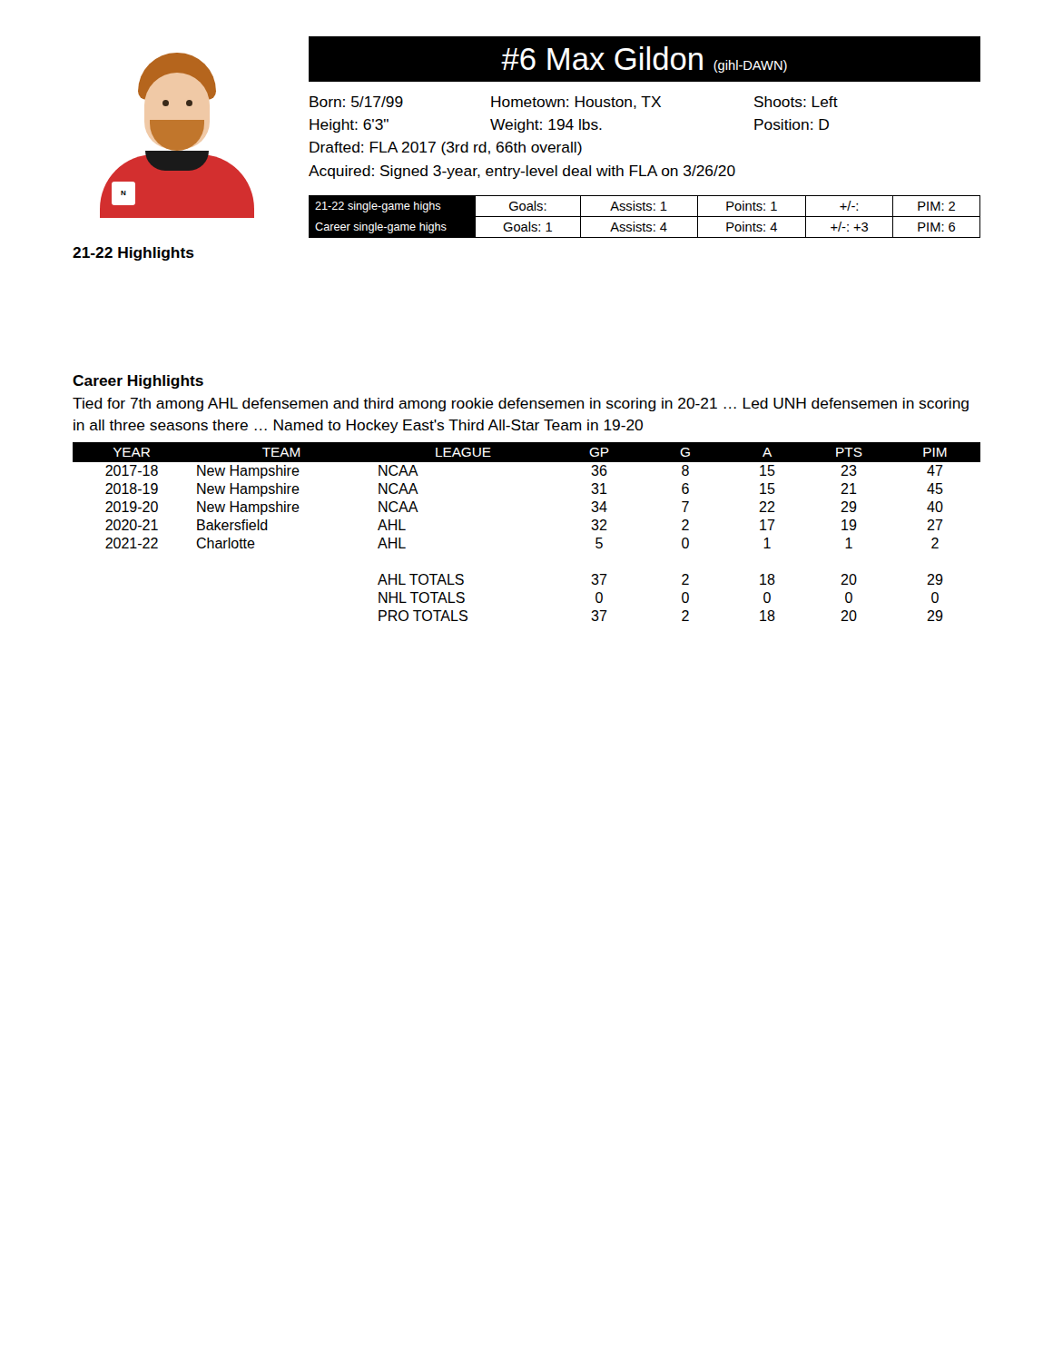N
21-22 Highlights
#6 Max Gildon (gihl-DAWN)
Born: 5/17/99
Hometown: Houston, TX
Shoots: Left
Height: 6'3"
Weight: 194 lbs.
Position: D
Drafted: FLA 2017 (3rd rd, 66th overall)
Acquired: Signed 3-year, entry-level deal with FLA on 3/26/20
| 21-22 single-game highs | Goals: | Assists: 1 | Points: 1 | +/-: | PIM: 2 |
| Career single-game highs | Goals: 1 | Assists: 4 | Points: 4 | +/-: +3 | PIM: 6 |
Career Highlights
Tied for 7th among AHL defensemen and third among rookie defensemen in scoring in 20-21 … Led UNH defensemen in scoring in all three seasons there … Named to Hockey East's Third All-Star Team in 19-20
| YEAR | TEAM | LEAGUE | GP | G | A | PTS | PIM |
| --- | --- | --- | --- | --- | --- | --- | --- |
| 2017-18 | New Hampshire | NCAA | 36 | 8 | 15 | 23 | 47 |
| 2018-19 | New Hampshire | NCAA | 31 | 6 | 15 | 21 | 45 |
| 2019-20 | New Hampshire | NCAA | 34 | 7 | 22 | 29 | 40 |
| 2020-21 | Bakersfield | AHL | 32 | 2 | 17 | 19 | 27 |
| 2021-22 | Charlotte | AHL | 5 | 0 | 1 | 1 | 2 |
| | | AHL TOTALS | 37 | 2 | 18 | 20 | 29 |
| | | NHL TOTALS | 0 | 0 | 0 | 0 | 0 |
| | | PRO TOTALS | 37 | 2 | 18 | 20 | 29 |